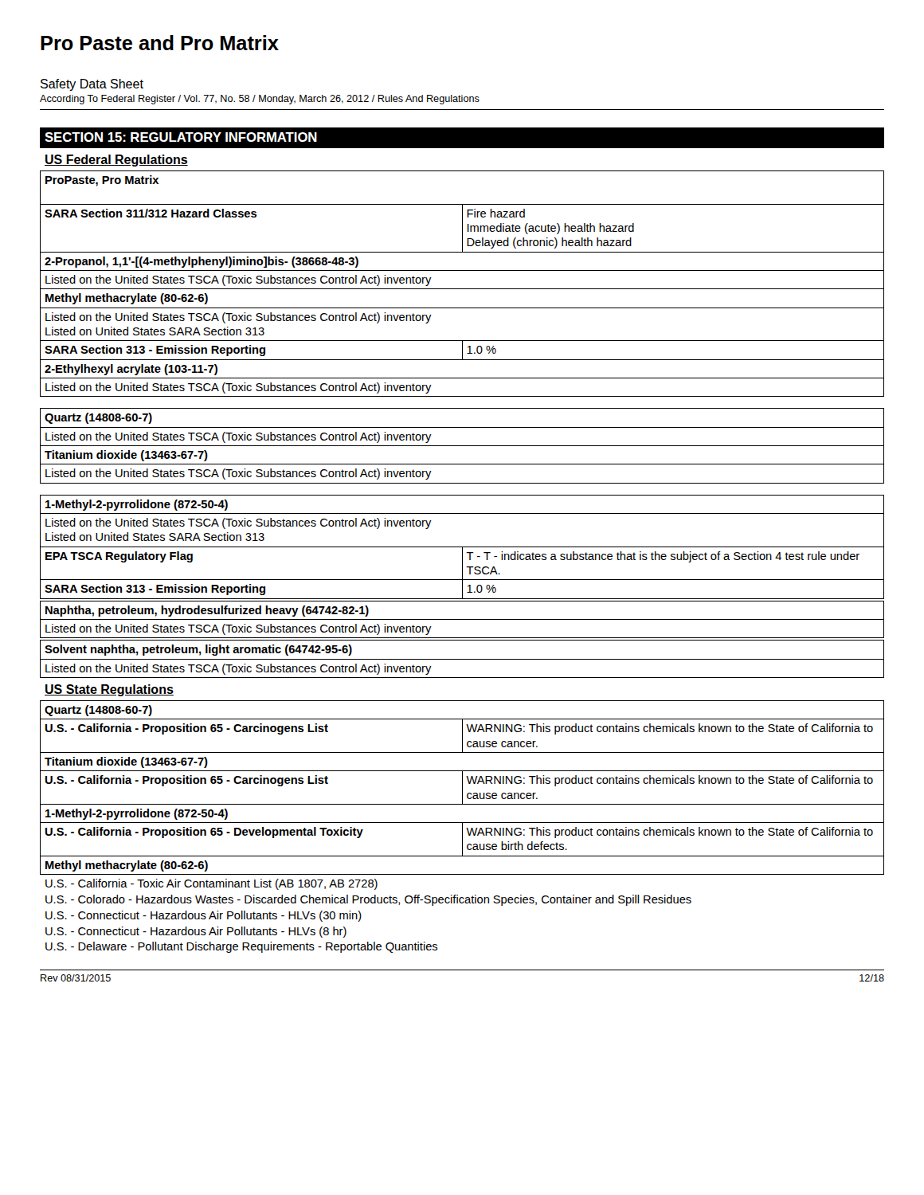Pro Paste and Pro Matrix
Safety Data Sheet
According To Federal Register / Vol. 77, No. 58 / Monday, March 26, 2012 / Rules And Regulations
SECTION 15: REGULATORY INFORMATION
US Federal Regulations
| ProPaste, Pro Matrix |
| SARA Section 311/312 Hazard Classes | Fire hazard Immediate (acute) health hazard Delayed (chronic) health hazard |
| 2-Propanol, 1,1'-[(4-methylphenyl)imino]bis- (38668-48-3) |
| Listed on the United States TSCA (Toxic Substances Control Act) inventory |
| Methyl methacrylate (80-62-6) |
| Listed on the United States TSCA (Toxic Substances Control Act) inventory Listed on United States SARA Section 313 |
| SARA Section 313 - Emission Reporting | 1.0 % |
| 2-Ethylhexyl acrylate (103-11-7) |
| Listed on the United States TSCA (Toxic Substances Control Act) inventory |
| Quartz (14808-60-7) |
| Listed on the United States TSCA (Toxic Substances Control Act) inventory |
| Titanium dioxide (13463-67-7) |
| Listed on the United States TSCA (Toxic Substances Control Act) inventory |
| 1-Methyl-2-pyrrolidone (872-50-4) |
| Listed on the United States TSCA (Toxic Substances Control Act) inventory Listed on United States SARA Section 313 |
| EPA TSCA Regulatory Flag | T - T - indicates a substance that is the subject of a Section 4 test rule under TSCA. |
| SARA Section 313 - Emission Reporting | 1.0 % |
| Naphtha, petroleum, hydrodesulfurized heavy (64742-82-1) |
| Listed on the United States TSCA (Toxic Substances Control Act) inventory |
| Solvent naphtha, petroleum, light aromatic (64742-95-6) |
| Listed on the United States TSCA (Toxic Substances Control Act) inventory |
US State Regulations
| Quartz (14808-60-7) |
| U.S. - California - Proposition 65 - Carcinogens List | WARNING: This product contains chemicals known to the State of California to cause cancer. |
| Titanium dioxide (13463-67-7) |
| U.S. - California - Proposition 65 - Carcinogens List | WARNING: This product contains chemicals known to the State of California to cause cancer. |
| 1-Methyl-2-pyrrolidone (872-50-4) |
| U.S. - California - Proposition 65 - Developmental Toxicity | WARNING: This product contains chemicals known to the State of California to cause birth defects. |
| Methyl methacrylate (80-62-6) |
| U.S. - California - Toxic Air Contaminant List (AB 1807, AB 2728) |
| U.S. - Colorado - Hazardous Wastes - Discarded Chemical Products, Off-Specification Species, Container and Spill Residues |
| U.S. - Connecticut - Hazardous Air Pollutants - HLVs (30 min) |
| U.S. - Connecticut - Hazardous Air Pollutants - HLVs (8 hr) |
| U.S. - Delaware - Pollutant Discharge Requirements - Reportable Quantities |
Rev 08/31/2015 12/18